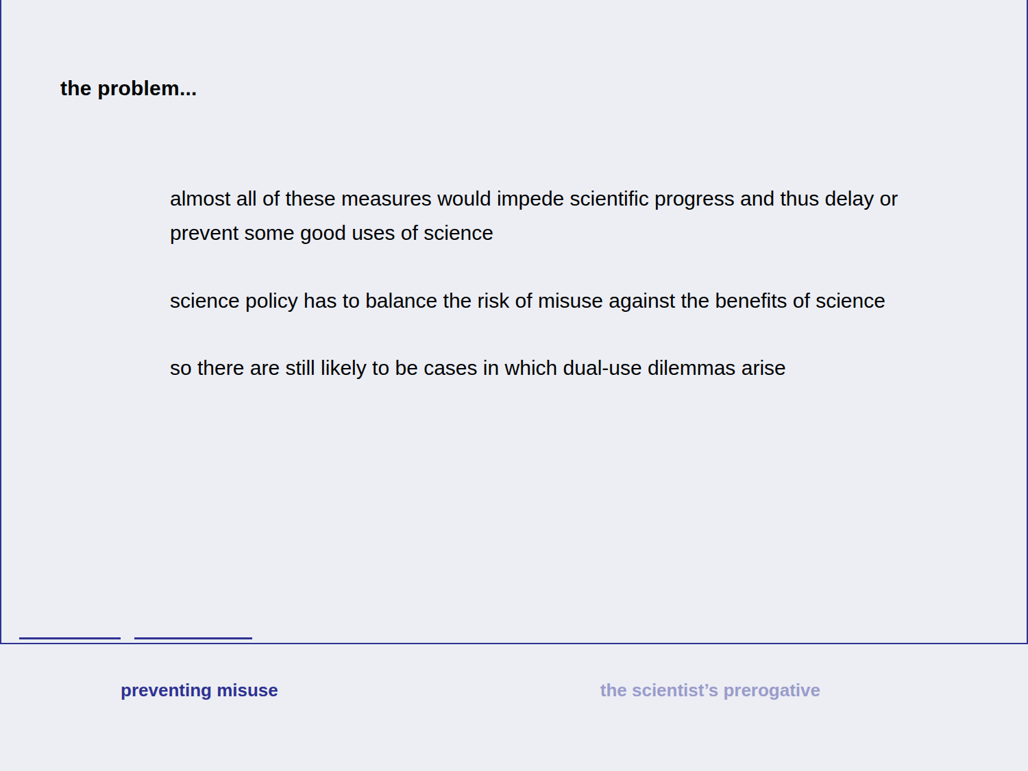the problem...
almost all of these measures would impede scientific progress and thus delay or prevent some good uses of science
science policy has to balance the risk of misuse against the benefits of science
so there are still likely to be cases in which dual-use dilemmas arise
preventing misuse the scientist’s prerogative